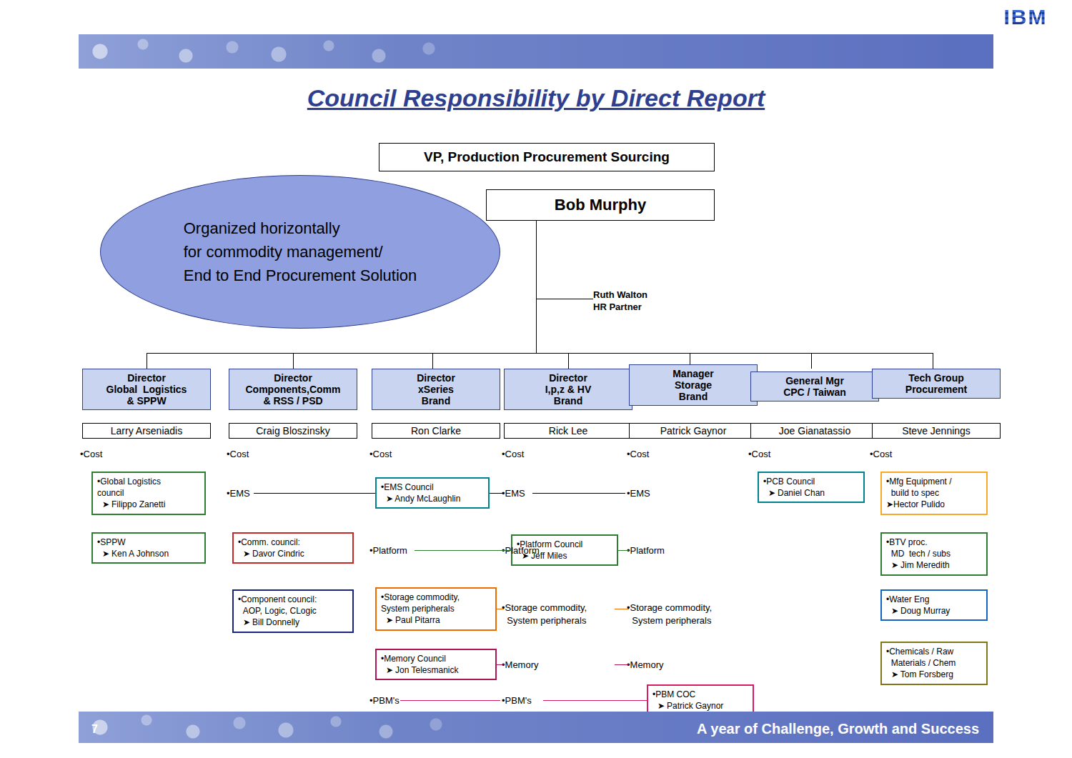Council Responsibility by Direct Report
VP, Production Procurement Sourcing
Bob Murphy
Organized horizontally
for commodity management/
End to End Procurement Solution
Ruth Walton
HR Partner
Director
Global Logistics
& SPPW
Larry Arseniadis
•Cost
•Global Logistics
council
➤ Filippo Zanetti
•SPPW
➤ Ken A Johnson
Director
Components,Comm
& RSS / PSD
Craig Bloszinsky
•Cost
•EMS
•Comm. council:
➤ Davor Cindric
•Component council:
AOP, Logic, CLogic
➤ Bill Donnelly
Director
xSeries
Brand
Ron Clarke
•Cost
•EMS Council
➤ Andy McLaughlin
•Platform
•Platform Council
➤ Jeff Miles
•Storage commodity,
System peripherals
➤ Paul Pitarra
•Memory Council
➤ Jon Telesmanick
•PBM's
Director
I,p,z & HV
Brand
Rick Lee
•Cost
•EMS
•Platform
•Storage commodity,
System peripherals
•Memory
•PBM's
Manager
Storage
Brand
Patrick Gaynor
•Cost
•EMS
•Platform
•Storage commodity,
System peripherals
•Memory
•PBM COC
➤ Patrick Gaynor
General Mgr
CPC / Taiwan
Joe Gianatassio
•Cost
•PCB Council
➤ Daniel Chan
Tech Group
Procurement
Steve Jennings
•Cost
•Mfg Equipment /
build to spec
➤Hector Pulido
•BTV proc.
MD tech / subs
➤ Jim Meredith
•Water Eng
➤ Doug Murray
•Chemicals / Raw
Materials / Chem
➤ Tom Forsberg
7
A year of Challenge, Growth and Success